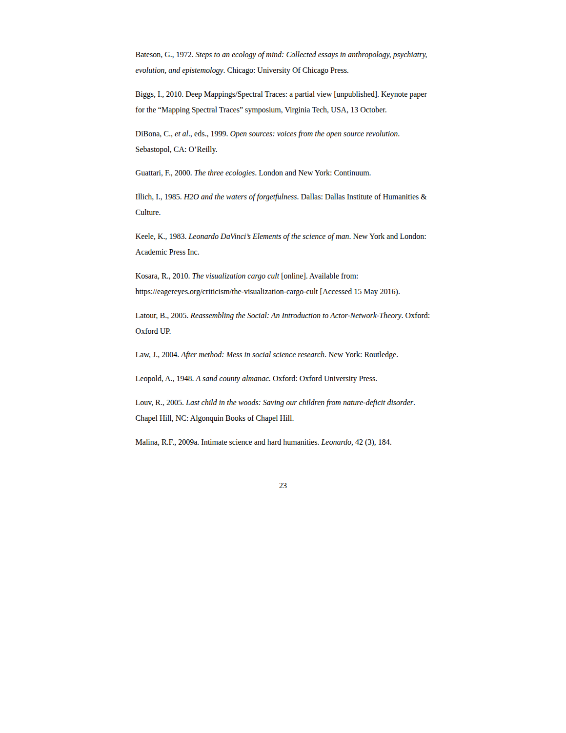Bateson, G., 1972. Steps to an ecology of mind: Collected essays in anthropology, psychiatry, evolution, and epistemology. Chicago: University Of Chicago Press.
Biggs, I., 2010. Deep Mappings/Spectral Traces: a partial view [unpublished]. Keynote paper for the “Mapping Spectral Traces” symposium, Virginia Tech, USA, 13 October.
DiBona, C., et al., eds., 1999. Open sources: voices from the open source revolution. Sebastopol, CA: O’Reilly.
Guattari, F., 2000. The three ecologies. London and New York: Continuum.
Illich, I., 1985. H2O and the waters of forgetfulness. Dallas: Dallas Institute of Humanities & Culture.
Keele, K., 1983. Leonardo DaVinci’s Elements of the science of man. New York and London: Academic Press Inc.
Kosara, R., 2010. The visualization cargo cult [online]. Available from: https://eagereyes.org/criticism/the-visualization-cargo-cult [Accessed 15 May 2016).
Latour, B., 2005. Reassembling the Social: An Introduction to Actor-Network-Theory. Oxford: Oxford UP.
Law, J., 2004. After method: Mess in social science research. New York: Routledge.
Leopold, A., 1948. A sand county almanac. Oxford: Oxford University Press.
Louv, R., 2005. Last child in the woods: Saving our children from nature-deficit disorder. Chapel Hill, NC: Algonquin Books of Chapel Hill.
Malina, R.F., 2009a. Intimate science and hard humanities. Leonardo, 42 (3), 184.
23